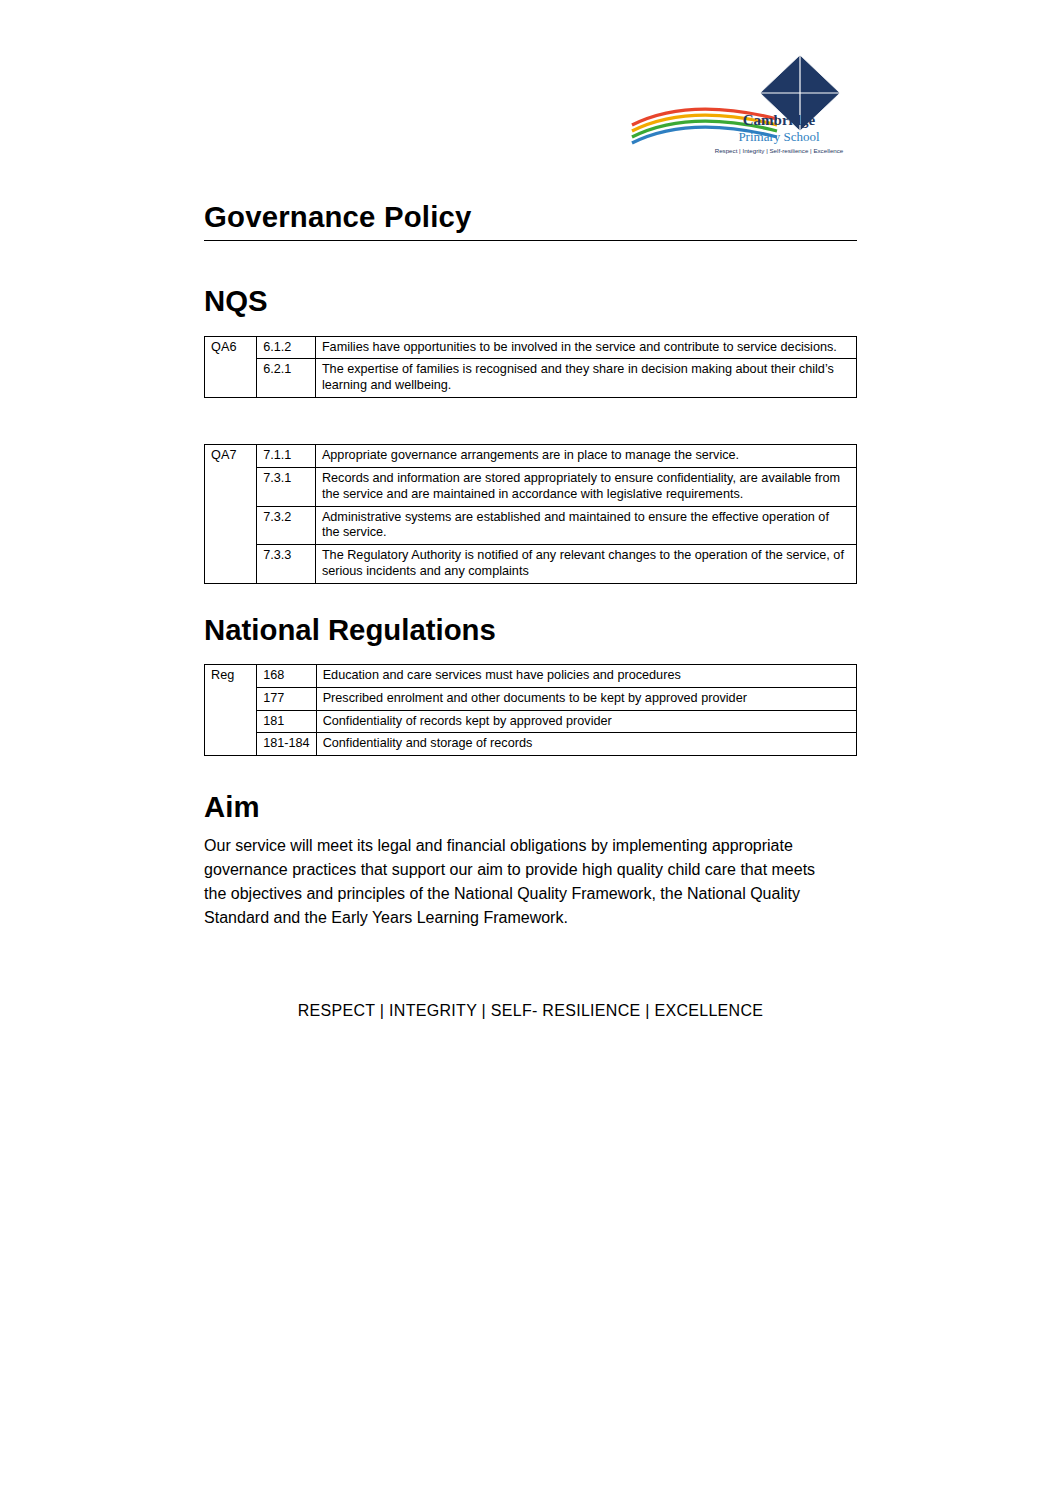Cambridge Primary School Respect | Integrity | Self-resilience | Excellence
Governance Policy
NQS
| QA6 | 6.1.2 | Families have opportunities to be involved in the service and contribute to service decisions. |
| 6.2.1 | The expertise of families is recognised and they share in decision making about their child’s learning and wellbeing. |
| QA7 | 7.1.1 | Appropriate governance arrangements are in place to manage the service. |
| 7.3.1 | Records and information are stored appropriately to ensure confidentiality, are available from the service and are maintained in accordance with legislative requirements. |
| 7.3.2 | Administrative systems are established and maintained to ensure the effective operation of the service. |
| 7.3.3 | The Regulatory Authority is notified of any relevant changes to the operation of the service, of serious incidents and any complaints |
National Regulations
| Reg | 168 | Education and care services must have policies and procedures |
| 177 | Prescribed enrolment and other documents to be kept by approved provider |
| 181 | Confidentiality of records kept by approved provider |
| 181-184 | Confidentiality and storage of records |
Aim
Our service will meet its legal and financial obligations by implementing appropriate governance practices that support our aim to provide high quality child care that meets the objectives and principles of the National Quality Framework, the National Quality Standard and the Early Years Learning Framework.
RESPECT | INTEGRITY | SELF- RESILIENCE | EXCELLENCE